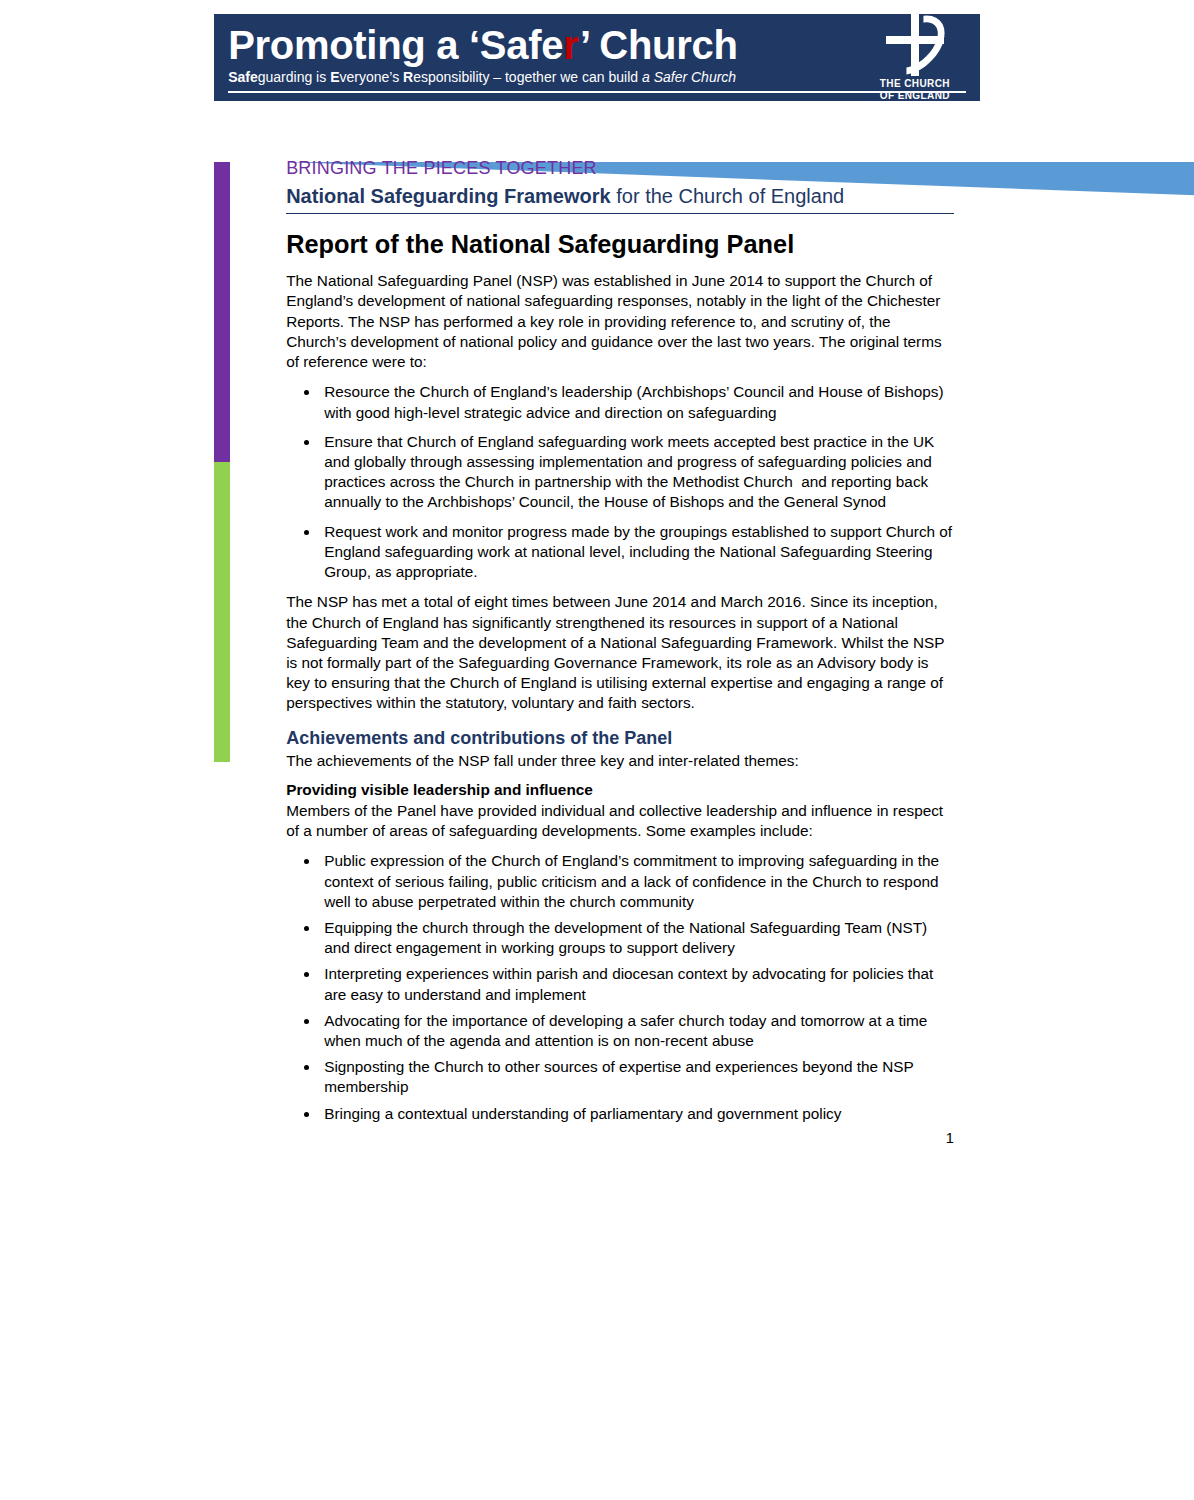Promoting a ‘Safer’ Church
Safeguarding is Everyone’s Responsibility – together we can build a Safer Church
The Church
of England
BRINGING THE PIECES TOGETHER
National Safeguarding Framework for the Church of England
Report of the National Safeguarding Panel
The National Safeguarding Panel (NSP) was established in June 2014 to support the Church of England’s development of national safeguarding responses, notably in the light of the Chichester Reports. The NSP has performed a key role in providing reference to, and scrutiny of, the Church’s development of national policy and guidance over the last two years. The original terms of reference were to:
Resource the Church of England’s leadership (Archbishops’ Council and House of Bishops) with good high-level strategic advice and direction on safeguarding
Ensure that Church of England safeguarding work meets accepted best practice in the UK and globally through assessing implementation and progress of safeguarding policies and practices across the Church in partnership with the Methodist Church and reporting back annually to the Archbishops’ Council, the House of Bishops and the General Synod
Request work and monitor progress made by the groupings established to support Church of England safeguarding work at national level, including the National Safeguarding Steering Group, as appropriate.
The NSP has met a total of eight times between June 2014 and March 2016. Since its inception, the Church of England has significantly strengthened its resources in support of a National Safeguarding Team and the development of a National Safeguarding Framework. Whilst the NSP is not formally part of the Safeguarding Governance Framework, its role as an Advisory body is key to ensuring that the Church of England is utilising external expertise and engaging a range of perspectives within the statutory, voluntary and faith sectors.
Achievements and contributions of the Panel
The achievements of the NSP fall under three key and inter-related themes:
Providing visible leadership and influence
Members of the Panel have provided individual and collective leadership and influence in respect of a number of areas of safeguarding developments. Some examples include:
Public expression of the Church of England’s commitment to improving safeguarding in the context of serious failing, public criticism and a lack of confidence in the Church to respond well to abuse perpetrated within the church community
Equipping the church through the development of the National Safeguarding Team (NST) and direct engagement in working groups to support delivery
Interpreting experiences within parish and diocesan context by advocating for policies that are easy to understand and implement
Advocating for the importance of developing a safer church today and tomorrow at a time when much of the agenda and attention is on non-recent abuse
Signposting the Church to other sources of expertise and experiences beyond the NSP membership
Bringing a contextual understanding of parliamentary and government policy
1